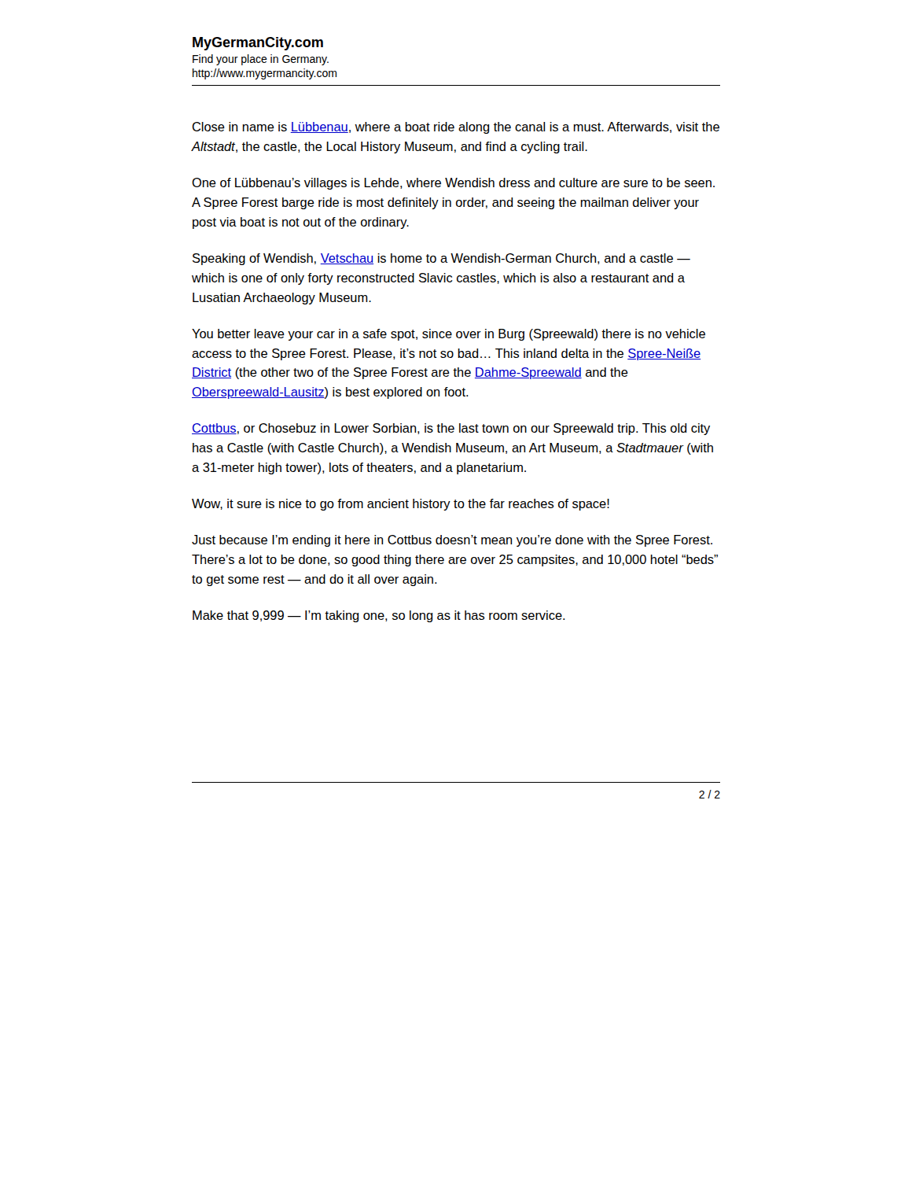MyGermanCity.com
Find your place in Germany.
http://www.mygermancity.com
Close in name is Lübbenau, where a boat ride along the canal is a must. Afterwards, visit the Altstadt, the castle, the Local History Museum, and find a cycling trail.
One of Lübbenau’s villages is Lehde, where Wendish dress and culture are sure to be seen. A Spree Forest barge ride is most definitely in order, and seeing the mailman deliver your post via boat is not out of the ordinary.
Speaking of Wendish, Vetschau is home to a Wendish-German Church, and a castle — which is one of only forty reconstructed Slavic castles, which is also a restaurant and a Lusatian Archaeology Museum.
You better leave your car in a safe spot, since over in Burg (Spreewald) there is no vehicle access to the Spree Forest. Please, it’s not so bad… This inland delta in the Spree-Neiße District (the other two of the Spree Forest are the Dahme-Spreewald and the Oberspreewald-Lausitz) is best explored on foot.
Cottbus, or Chosebuz in Lower Sorbian, is the last town on our Spreewald trip. This old city has a Castle (with Castle Church), a Wendish Museum, an Art Museum, a Stadtmauer (with a 31-meter high tower), lots of theaters, and a planetarium.
Wow, it sure is nice to go from ancient history to the far reaches of space!
Just because I’m ending it here in Cottbus doesn’t mean you’re done with the Spree Forest. There’s a lot to be done, so good thing there are over 25 campsites, and 10,000 hotel “beds” to get some rest — and do it all over again.
Make that 9,999 — I’m taking one, so long as it has room service.
2 / 2